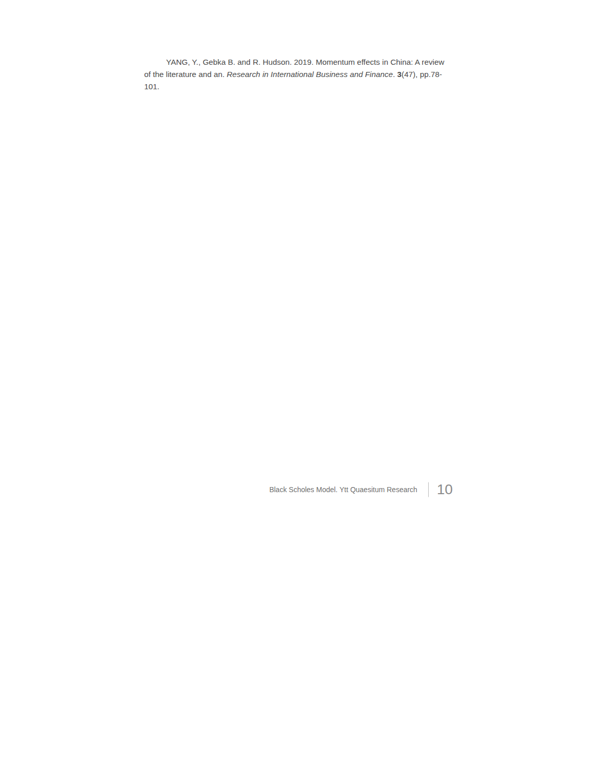YANG, Y., Gebka B. and R. Hudson. 2019. Momentum effects in China: A review of the literature and an. Research in International Business and Finance. 3(47), pp.78-101.
Black Scholes Model. Ytt Quaesitum Research 10